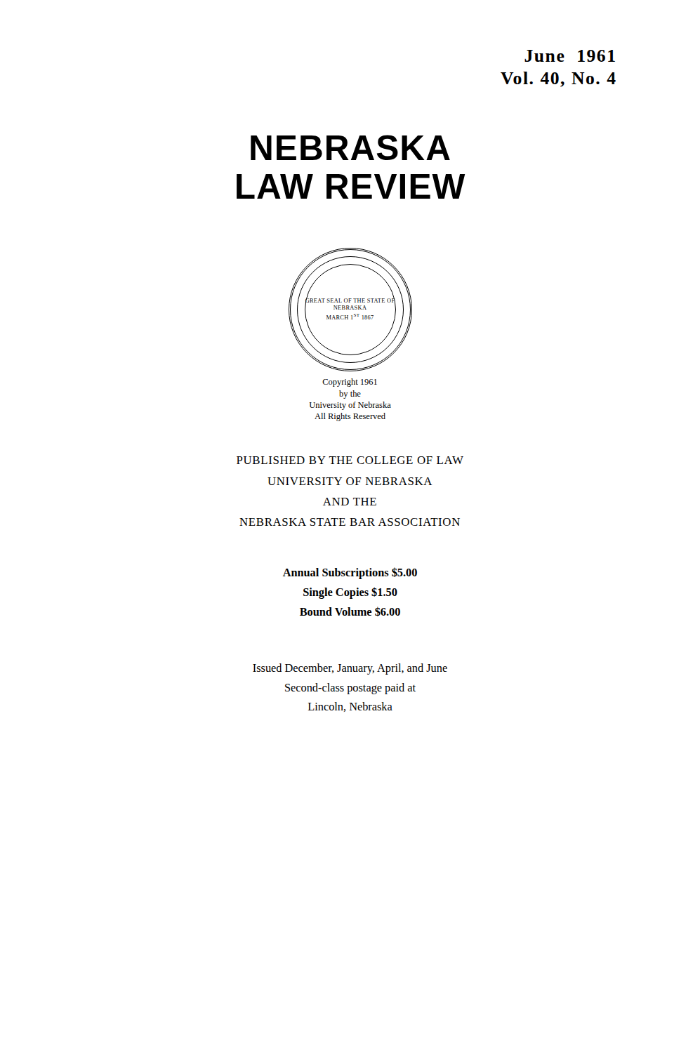June 1961 Vol. 40, No. 4
NEBRASKA LAW REVIEW
Great Seal of the State of Nebraska
March 1st 1867
Copyright 1961 by the University of Nebraska All Rights Reserved
Published by the College of Law University of Nebraska and the Nebraska State Bar Association
Annual Subscriptions $5.00 Single Copies $1.50 Bound Volume $6.00
Issued December, January, April, and June Second-class postage paid at Lincoln, Nebraska